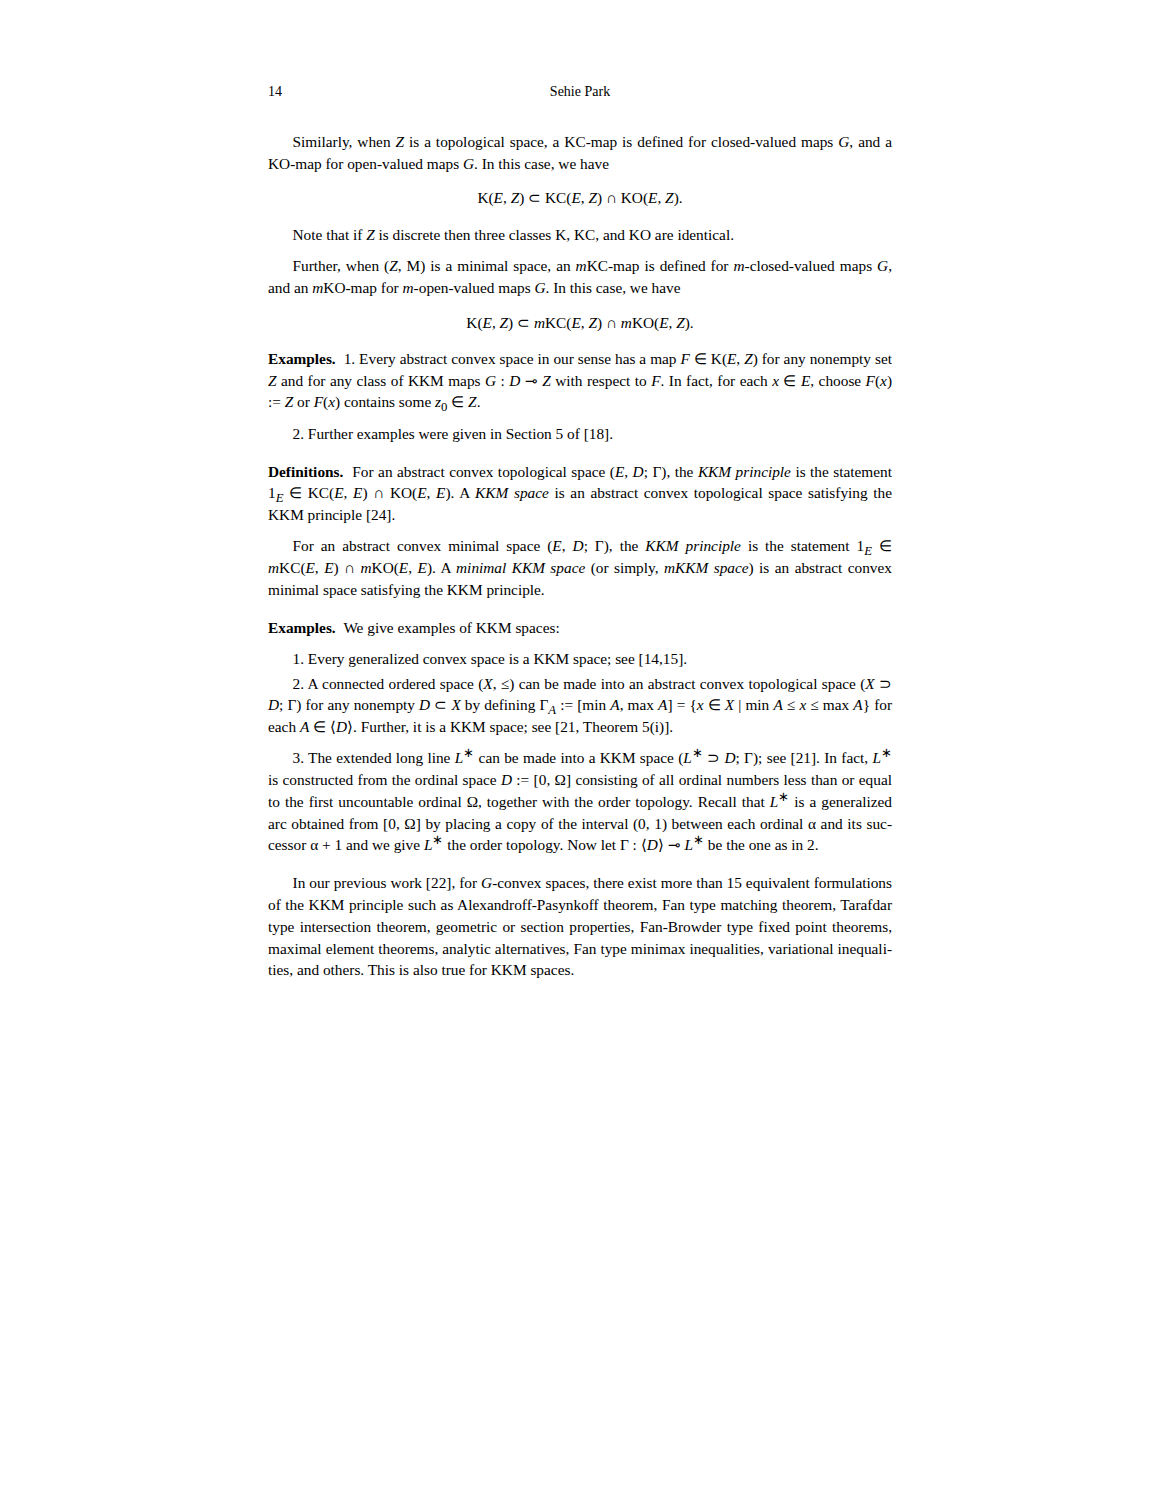14 Sehie Park
Similarly, when Z is a topological space, a KC-map is defined for closed-valued maps G, and a KO-map for open-valued maps G. In this case, we have
K(E, Z) ⊂ KC(E, Z) ∩ KO(E, Z).
Note that if Z is discrete then three classes K, KC, and KO are identical.
Further, when (Z, M) is a minimal space, an mKC-map is defined for m-closed-valued maps G, and an mKO-map for m-open-valued maps G. In this case, we have
K(E, Z) ⊂ mKC(E, Z) ∩ mKO(E, Z).
Examples. 1. Every abstract convex space in our sense has a map F ∈ K(E, Z) for any nonempty set Z and for any class of KKM maps G : D ⊸ Z with respect to F. In fact, for each x ∈ E, choose F(x) := Z or F(x) contains some z0 ∈ Z.
2. Further examples were given in Section 5 of [18].
Definitions. For an abstract convex topological space (E, D; Γ), the KKM principle is the statement 1E ∈ KC(E, E) ∩ KO(E, E). A KKM space is an abstract convex topological space satisfying the KKM principle [24].
For an abstract convex minimal space (E, D; Γ), the KKM principle is the statement 1E ∈ mKC(E, E) ∩ mKO(E, E). A minimal KKM space (or simply, mKKM space) is an abstract convex minimal space satisfying the KKM principle.
Examples. We give examples of KKM spaces:
1. Every generalized convex space is a KKM space; see [14,15].
2. A connected ordered space (X, ≤) can be made into an abstract convex topological space (X ⊃ D; Γ) for any nonempty D ⊂ X by defining ΓA := [min A, max A] = {x ∈ X | min A ≤ x ≤ max A} for each A ∈ ⟨D⟩. Further, it is a KKM space; see [21, Theorem 5(i)].
3. The extended long line L∗ can be made into a KKM space (L∗ ⊃ D; Γ); see [21]. In fact, L∗ is constructed from the ordinal space D := [0, Ω] consisting of all ordinal numbers less than or equal to the first uncountable ordinal Ω, together with the order topology. Recall that L∗ is a generalized arc obtained from [0, Ω] by placing a copy of the interval (0, 1) between each ordinal α and its successor α + 1 and we give L∗ the order topology. Now let Γ : ⟨D⟩ ⊸ L∗ be the one as in 2.
In our previous work [22], for G-convex spaces, there exist more than 15 equivalent formulations of the KKM principle such as Alexandroff-Pasynkoff theorem, Fan type matching theorem, Tarafdar type intersection theorem, geometric or section properties, Fan-Browder type fixed point theorems, maximal element theorems, analytic alternatives, Fan type minimax inequalities, variational inequalities, and others. This is also true for KKM spaces.